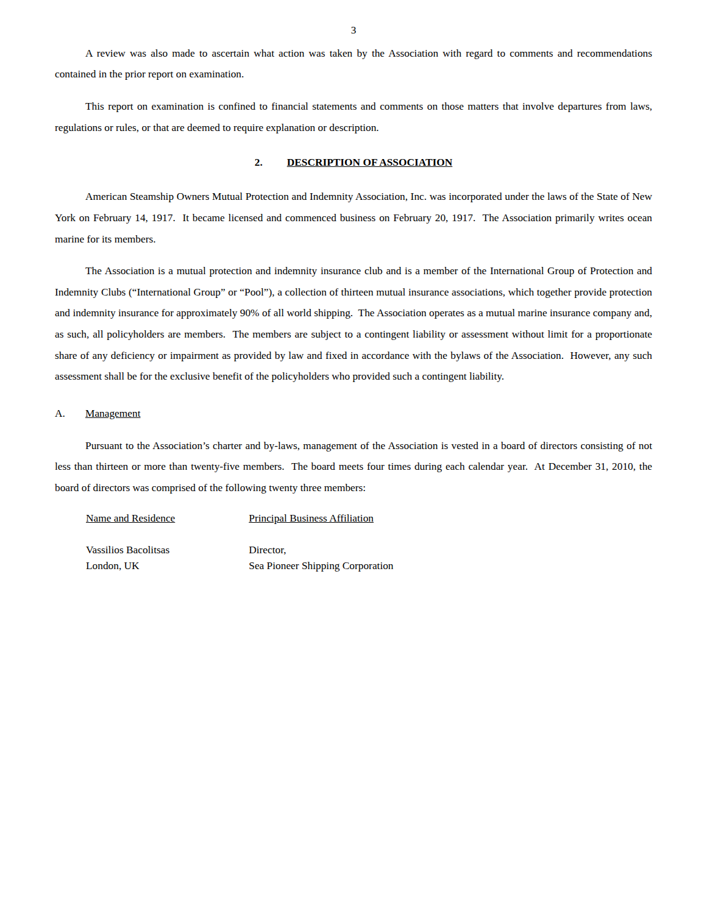3
A review was also made to ascertain what action was taken by the Association with regard to comments and recommendations contained in the prior report on examination.
This report on examination is confined to financial statements and comments on those matters that involve departures from laws, regulations or rules, or that are deemed to require explanation or description.
2. DESCRIPTION OF ASSOCIATION
American Steamship Owners Mutual Protection and Indemnity Association, Inc. was incorporated under the laws of the State of New York on February 14, 1917. It became licensed and commenced business on February 20, 1917. The Association primarily writes ocean marine for its members.
The Association is a mutual protection and indemnity insurance club and is a member of the International Group of Protection and Indemnity Clubs (“International Group” or “Pool”), a collection of thirteen mutual insurance associations, which together provide protection and indemnity insurance for approximately 90% of all world shipping. The Association operates as a mutual marine insurance company and, as such, all policyholders are members. The members are subject to a contingent liability or assessment without limit for a proportionate share of any deficiency or impairment as provided by law and fixed in accordance with the bylaws of the Association. However, any such assessment shall be for the exclusive benefit of the policyholders who provided such a contingent liability.
A. Management
Pursuant to the Association’s charter and by-laws, management of the Association is vested in a board of directors consisting of not less than thirteen or more than twenty-five members. The board meets four times during each calendar year. At December 31, 2010, the board of directors was comprised of the following twenty three members:
| Name and Residence | Principal Business Affiliation |
| --- | --- |
| Vassilios Bacolitsas London, UK | Director, Sea Pioneer Shipping Corporation |